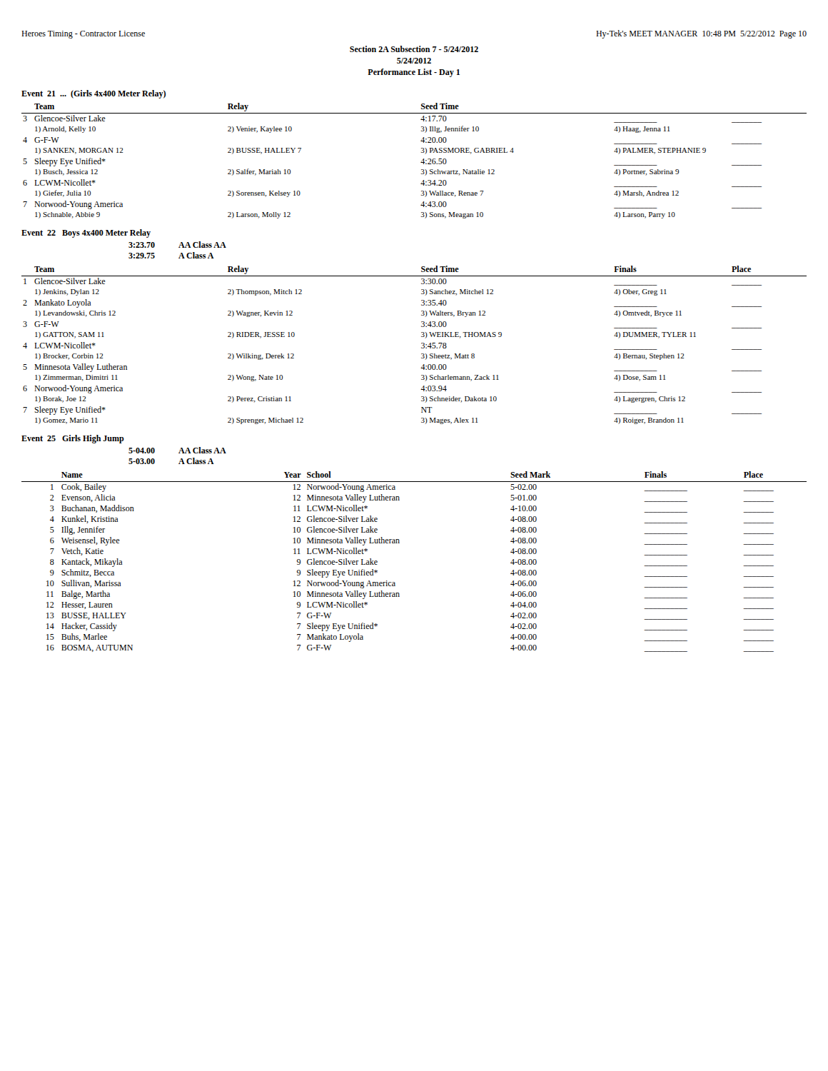Heroes Timing - Contractor License
Hy-Tek's MEET MANAGER 10:48 PM 5/22/2012 Page 10
Section 2A Subsection 7 - 5/24/2012
5/24/2012
Performance List - Day 1
Event 21 ... (Girls 4x400 Meter Relay)
| | Team | Relay | Seed Time | | |
| --- | --- | --- | --- | --- | --- |
| 3 | Glencoe-Silver Lake | | 4:17.70 | __________ | _______ |
| | 1) Arnold, Kelly 10 | 2) Venier, Kaylee 10 | 3) Illg, Jennifer 10 | 4) Haag, Jenna 11 |
| 4 | G-F-W | | 4:20.00 | __________ | _______ |
| | 1) SANKEN, MORGAN 12 | 2) BUSSE, HALLEY 7 | 3) PASSMORE, GABRIEL 4 | 4) PALMER, STEPHANIE 9 |
| 5 | Sleepy Eye Unified* | | 4:26.50 | __________ | _______ |
| | 1) Busch, Jessica 12 | 2) Salfer, Mariah 10 | 3) Schwartz, Natalie 12 | 4) Portner, Sabrina 9 |
| 6 | LCWM-Nicollet* | | 4:34.20 | __________ | _______ |
| | 1) Giefer, Julia 10 | 2) Sorensen, Kelsey 10 | 3) Wallace, Renae 7 | 4) Marsh, Andrea 12 |
| 7 | Norwood-Young America | | 4:43.00 | __________ | _______ |
| | 1) Schnable, Abbie 9 | 2) Larson, Molly 12 | 3) Sons, Meagan 10 | 4) Larson, Parry 10 |
Event 22 Boys 4x400 Meter Relay
3:23.70 AA Class AA
3:29.75 A Class A
| | Team | Relay | Seed Time | Finals | Place |
| --- | --- | --- | --- | --- | --- |
| 1 | Glencoe-Silver Lake | | 3:30.00 | __________ | _______ |
| | 1) Jenkins, Dylan 12 | 2) Thompson, Mitch 12 | 3) Sanchez, Mitchel 12 | 4) Ober, Greg 11 |
| 2 | Mankato Loyola | | 3:35.40 | __________ | _______ |
| | 1) Levandowski, Chris 12 | 2) Wagner, Kevin 12 | 3) Walters, Bryan 12 | 4) Omtvedt, Bryce 11 |
| 3 | G-F-W | | 3:43.00 | __________ | _______ |
| | 1) GATTON, SAM 11 | 2) RIDER, JESSE 10 | 3) WEIKLE, THOMAS 9 | 4) DUMMER, TYLER 11 |
| 4 | LCWM-Nicollet* | | 3:45.78 | __________ | _______ |
| | 1) Brocker, Corbin 12 | 2) Wilking, Derek 12 | 3) Sheetz, Matt 8 | 4) Bernau, Stephen 12 |
| 5 | Minnesota Valley Lutheran | | 4:00.00 | __________ | _______ |
| | 1) Zimmerman, Dimitri 11 | 2) Wong, Nate 10 | 3) Scharlemann, Zack 11 | 4) Dose, Sam 11 |
| 6 | Norwood-Young America | | 4:03.94 | __________ | _______ |
| | 1) Borak, Joe 12 | 2) Perez, Cristian 11 | 3) Schneider, Dakota 10 | 4) Lagergren, Chris 12 |
| 7 | Sleepy Eye Unified* | | NT | __________ | _______ |
| | 1) Gomez, Mario 11 | 2) Sprenger, Michael 12 | 3) Mages, Alex 11 | 4) Roiger, Brandon 11 |
Event 25 Girls High Jump
5-04.00 AA Class AA
5-03.00 A Class A
| | Name | Year | School | Seed Mark | Finals | Place |
| --- | --- | --- | --- | --- | --- | --- |
| 1 | Cook, Bailey | 12 | Norwood-Young America | 5-02.00 | __________ | _______ |
| 2 | Evenson, Alicia | 12 | Minnesota Valley Lutheran | 5-01.00 | __________ | _______ |
| 3 | Buchanan, Maddison | 11 | LCWM-Nicollet* | 4-10.00 | __________ | _______ |
| 4 | Kunkel, Kristina | 12 | Glencoe-Silver Lake | 4-08.00 | __________ | _______ |
| 5 | Illg, Jennifer | 10 | Glencoe-Silver Lake | 4-08.00 | __________ | _______ |
| 6 | Weisensel, Rylee | 10 | Minnesota Valley Lutheran | 4-08.00 | __________ | _______ |
| 7 | Vetch, Katie | 11 | LCWM-Nicollet* | 4-08.00 | __________ | _______ |
| 8 | Kantack, Mikayla | 9 | Glencoe-Silver Lake | 4-08.00 | __________ | _______ |
| 9 | Schmitz, Becca | 9 | Sleepy Eye Unified* | 4-08.00 | __________ | _______ |
| 10 | Sullivan, Marissa | 12 | Norwood-Young America | 4-06.00 | __________ | _______ |
| 11 | Balge, Martha | 10 | Minnesota Valley Lutheran | 4-06.00 | __________ | _______ |
| 12 | Hesser, Lauren | 9 | LCWM-Nicollet* | 4-04.00 | __________ | _______ |
| 13 | BUSSE, HALLEY | 7 | G-F-W | 4-02.00 | __________ | _______ |
| 14 | Hacker, Cassidy | 7 | Sleepy Eye Unified* | 4-02.00 | __________ | _______ |
| 15 | Buhs, Marlee | 7 | Mankato Loyola | 4-00.00 | __________ | _______ |
| 16 | BOSMA, AUTUMN | 7 | G-F-W | 4-00.00 | __________ | _______ |